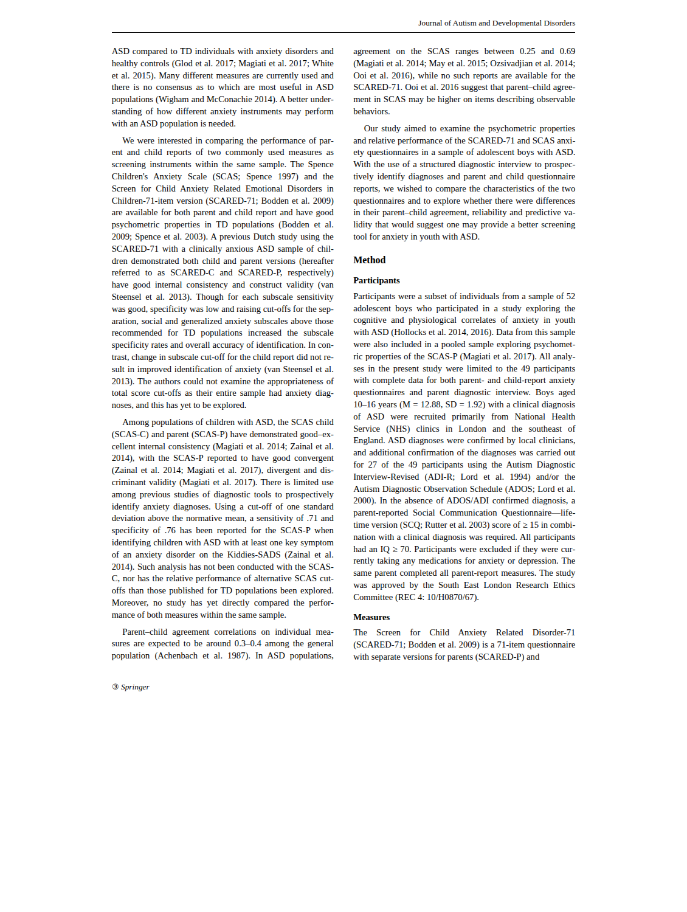Journal of Autism and Developmental Disorders
ASD compared to TD individuals with anxiety disorders and healthy controls (Glod et al. 2017; Magiati et al. 2017; White et al. 2015). Many different measures are currently used and there is no consensus as to which are most useful in ASD populations (Wigham and McConachie 2014). A better understanding of how different anxiety instruments may perform with an ASD population is needed.
We were interested in comparing the performance of parent and child reports of two commonly used measures as screening instruments within the same sample. The Spence Children's Anxiety Scale (SCAS; Spence 1997) and the Screen for Child Anxiety Related Emotional Disorders in Children-71-item version (SCARED-71; Bodden et al. 2009) are available for both parent and child report and have good psychometric properties in TD populations (Bodden et al. 2009; Spence et al. 2003). A previous Dutch study using the SCARED-71 with a clinically anxious ASD sample of children demonstrated both child and parent versions (hereafter referred to as SCARED-C and SCARED-P, respectively) have good internal consistency and construct validity (van Steensel et al. 2013). Though for each subscale sensitivity was good, specificity was low and raising cut-offs for the separation, social and generalized anxiety subscales above those recommended for TD populations increased the subscale specificity rates and overall accuracy of identification. In contrast, change in subscale cut-off for the child report did not result in improved identification of anxiety (van Steensel et al. 2013). The authors could not examine the appropriateness of total score cut-offs as their entire sample had anxiety diagnoses, and this has yet to be explored.
Among populations of children with ASD, the SCAS child (SCAS-C) and parent (SCAS-P) have demonstrated good–excellent internal consistency (Magiati et al. 2014; Zainal et al. 2014), with the SCAS-P reported to have good convergent (Zainal et al. 2014; Magiati et al. 2017), divergent and discriminant validity (Magiati et al. 2017). There is limited use among previous studies of diagnostic tools to prospectively identify anxiety diagnoses. Using a cut-off of one standard deviation above the normative mean, a sensitivity of .71 and specificity of .76 has been reported for the SCAS-P when identifying children with ASD with at least one key symptom of an anxiety disorder on the Kiddies-SADS (Zainal et al. 2014). Such analysis has not been conducted with the SCAS-C, nor has the relative performance of alternative SCAS cut-offs than those published for TD populations been explored. Moreover, no study has yet directly compared the performance of both measures within the same sample.
Parent–child agreement correlations on individual measures are expected to be around 0.3–0.4 among the general population (Achenbach et al. 1987). In ASD populations, agreement on the SCAS ranges between 0.25 and 0.69 (Magiati et al. 2014; May et al. 2015; Ozsivadjian et al. 2014; Ooi et al. 2016), while no such reports are available for the SCARED-71. Ooi et al. 2016 suggest that parent–child agreement in SCAS may be higher on items describing observable behaviors.
Our study aimed to examine the psychometric properties and relative performance of the SCARED-71 and SCAS anxiety questionnaires in a sample of adolescent boys with ASD. With the use of a structured diagnostic interview to prospectively identify diagnoses and parent and child questionnaire reports, we wished to compare the characteristics of the two questionnaires and to explore whether there were differences in their parent–child agreement, reliability and predictive validity that would suggest one may provide a better screening tool for anxiety in youth with ASD.
Method
Participants
Participants were a subset of individuals from a sample of 52 adolescent boys who participated in a study exploring the cognitive and physiological correlates of anxiety in youth with ASD (Hollocks et al. 2014, 2016). Data from this sample were also included in a pooled sample exploring psychometric properties of the SCAS-P (Magiati et al. 2017). All analyses in the present study were limited to the 49 participants with complete data for both parent- and child-report anxiety questionnaires and parent diagnostic interview. Boys aged 10–16 years (M = 12.88, SD = 1.92) with a clinical diagnosis of ASD were recruited primarily from National Health Service (NHS) clinics in London and the southeast of England. ASD diagnoses were confirmed by local clinicians, and additional confirmation of the diagnoses was carried out for 27 of the 49 participants using the Autism Diagnostic Interview-Revised (ADI-R; Lord et al. 1994) and/or the Autism Diagnostic Observation Schedule (ADOS; Lord et al. 2000). In the absence of ADOS/ADI confirmed diagnosis, a parent-reported Social Communication Questionnaire—lifetime version (SCQ; Rutter et al. 2003) score of ≥ 15 in combination with a clinical diagnosis was required. All participants had an IQ ≥ 70. Participants were excluded if they were currently taking any medications for anxiety or depression. The same parent completed all parent-report measures. The study was approved by the South East London Research Ethics Committee (REC 4: 10/H0870/67).
Measures
The Screen for Child Anxiety Related Disorder-71 (SCARED-71; Bodden et al. 2009) is a 71-item questionnaire with separate versions for parents (SCARED-P) and
③ Springer